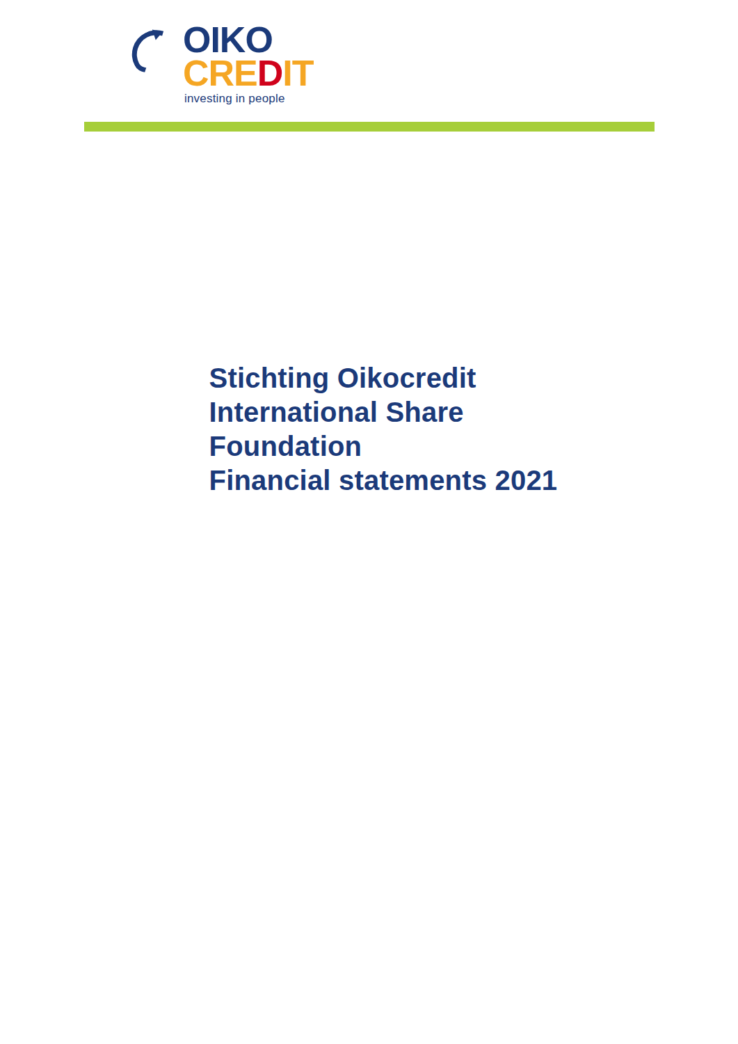OIKO
CREDIT
investing in people
Stichting Oikocredit
International Share
Foundation
Financial statements 2021